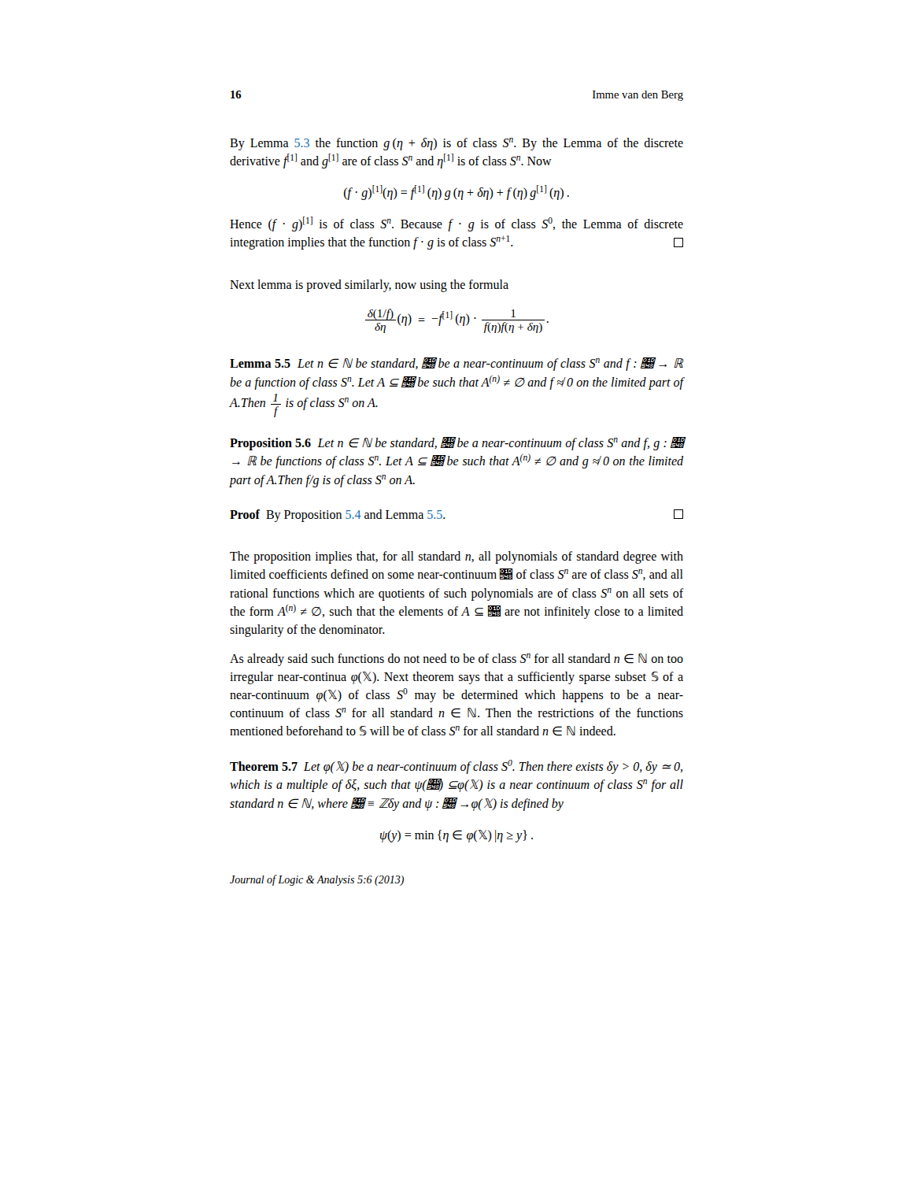16 Imme van den Berg
By Lemma 5.3 the function g (η + δη) is of class Sn. By the Lemma of the discrete derivative f[1] and g[1] are of class Sn and η[1] is of class Sn. Now
(f · g)[1](η) = f[1] (η) g (η + δη) + f (η) g[1] (η) .
Hence (f · g)[1] is of class Sn. Because f · g is of class S0, the Lemma of discrete integration implies that the function f · g is of class Sn+1.
Next lemma is proved similarly, now using the formula
| δ (1/ f ) δη ( η ) | = | − f [1] ( η ) · 1 f ( η ) f ( η + δη ) . |
Lemma 5.5 Let n ∈ ℕ be standard, 𝕈 be a near-continuum of class Sn and f : 𝕈 → ℝ be a function of class Sn. Let A ⊆ 𝕈 be such that A(n) ≠ ∅ and f ≉ 0 on the limited part of A.Then 1 f is of class Sn on A.
Proposition 5.6 Let n ∈ ℕ be standard, 𝕈 be a near-continuum of class Sn and f, g : 𝕈 → ℝ be functions of class Sn. Let A ⊆ 𝕈 be such that A(n) ≠ ∅ and g ≉ 0 on the limited part of A.Then f/g is of class Sn on A.
Proof By Proposition 5.4 and Lemma 5.5.
The proposition implies that, for all standard n, all polynomials of standard degree with limited coefficients defined on some near-continuum 𝕈 of class Sn are of class Sn, and all rational functions which are quotients of such polynomials are of class Sn on all sets of the form A(n) ≠ ∅, such that the elements of A ⊆ 𝕈 are not infinitely close to a limited singularity of the denominator.
As already said such functions do not need to be of class Sn for all standard n ∈ ℕ on too irregular near-continua φ(𝕏). Next theorem says that a sufficiently sparse subset 𝕊 of a near-continuum φ(𝕏) of class S0 may be determined which happens to be a near-continuum of class Sn for all standard n ∈ ℕ. Then the restrictions of the functions mentioned beforehand to 𝕊 will be of class Sn for all standard n ∈ ℕ indeed.
Theorem 5.7 Let φ(𝕏) be a near-continuum of class S0. Then there exists δy > 0, δy ≃ 0, which is a multiple of δξ, such that ψ(𝕈) ⊆φ(𝕏) is a near continuum of class Sn for all standard n ∈ ℕ, where 𝕈 ≡ ℤδy and ψ : 𝕈 →φ(𝕏) is defined by
ψ(y) = min {η ∈ φ(𝕏) |η ≥ y} .
Journal of Logic & Analysis 5:6 (2013)